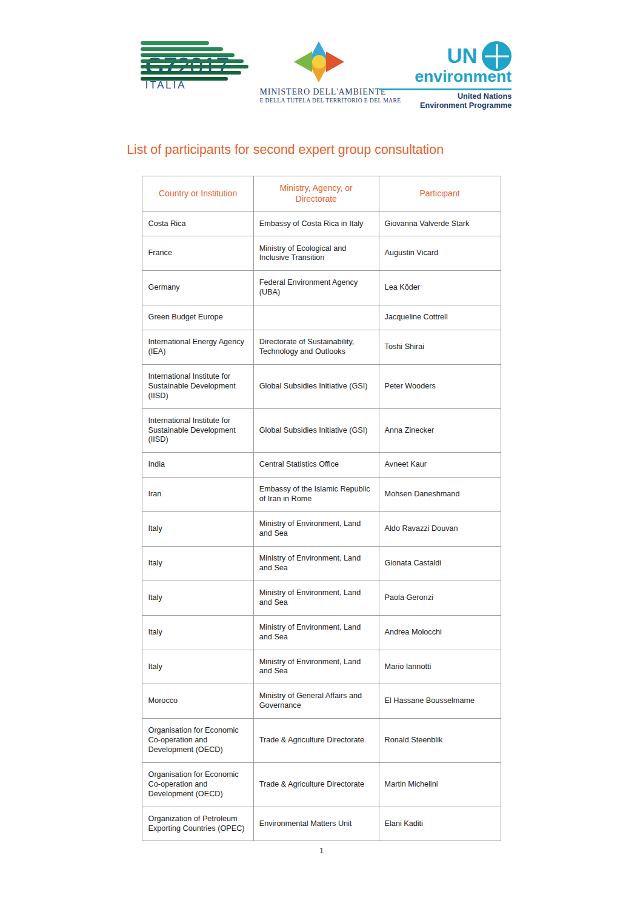G72017
ITALIA
MINISTERO DELL'AMBIENTE
E DELLA TUTELA DEL TERRITORIO E DEL MARE
UN
environment
United Nations
Environment Programme
List of participants for second expert group consultation
| Country or Institution | Ministry, Agency, or Directorate | Participant |
| --- | --- | --- |
| Costa Rica | Embassy of Costa Rica in Italy | Giovanna Valverde Stark |
| France | Ministry of Ecological and Inclusive Transition | Augustin Vicard |
| Germany | Federal Environment Agency (UBA) | Lea Köder |
| Green Budget Europe | | Jacqueline Cottrell |
| International Energy Agency (IEA) | Directorate of Sustainability, Technology and Outlooks | Toshi Shirai |
| International Institute for Sustainable Development (IISD) | Global Subsidies Initiative (GSI) | Peter Wooders |
| International Institute for Sustainable Development (IISD) | Global Subsidies Initiative (GSI) | Anna Zinecker |
| India | Central Statistics Office | Avneet Kaur |
| Iran | Embassy of the Islamic Republic of Iran in Rome | Mohsen Daneshmand |
| Italy | Ministry of Environment, Land and Sea | Aldo Ravazzi Douvan |
| Italy | Ministry of Environment, Land and Sea | Gionata Castaldi |
| Italy | Ministry of Environment, Land and Sea | Paola Geronzi |
| Italy | Ministry of Environment, Land and Sea | Andrea Molocchi |
| Italy | Ministry of Environment, Land and Sea | Mario Iannotti |
| Morocco | Ministry of General Affairs and Governance | El Hassane Bousselmame |
| Organisation for Economic Co-operation and Development (OECD) | Trade & Agriculture Directorate | Ronald Steenblik |
| Organisation for Economic Co-operation and Development (OECD) | Trade & Agriculture Directorate | Martin Michelini |
| Organization of Petroleum Exporting Countries (OPEC) | Environmental Matters Unit | Elani Kaditi |
1